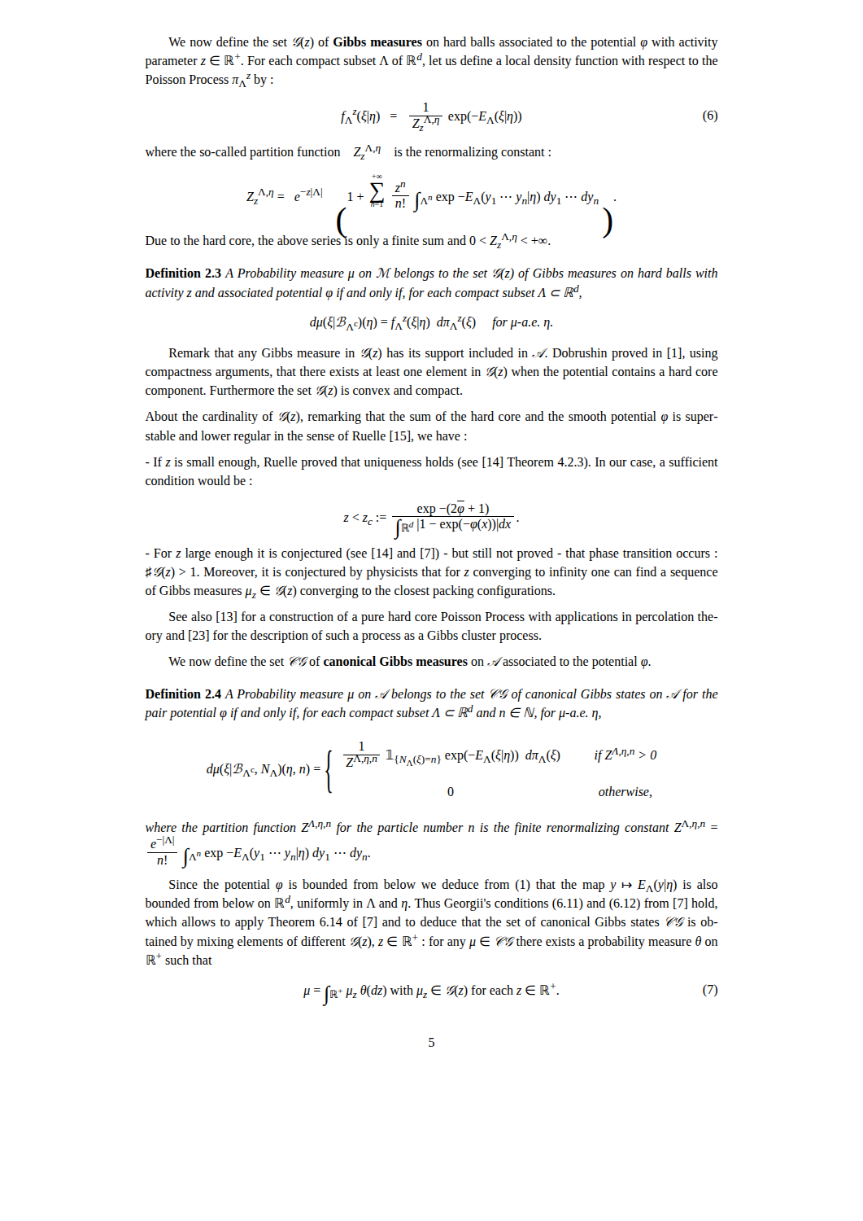We now define the set 𝒢(z) of Gibbs measures on hard balls associated to the potential φ with activity parameter z ∈ ℝ+. For each compact subset Λ of ℝd, let us define a local density function with respect to the Poisson Process πΛz by :
fΛz(ξ|η) = 1 ZzΛ,η exp(−EΛ(ξ|η)) (6)
where the so-called partition function ZzΛ,η is the renormalizing constant :
ZzΛ,η = e−z|Λ| (1 + +∞∑n=1 zn n! ∫Λn exp −EΛ(y1 ⋯ yn|η) dy1 ⋯ dyn ).
Due to the hard core, the above series is only a finite sum and 0 < ZzΛ,η < +∞.
Definition 2.3 A Probability measure μ on ℳ belongs to the set 𝒢(z) of Gibbs measures on hard balls with activity z and associated potential φ if and only if, for each compact subset Λ ⊂ ℝd,
dμ(ξ|ℬΛc)(η) = fΛz(ξ|η) dπΛz(ξ) for μ-a.e. η.
Remark that any Gibbs measure in 𝒢(z) has its support included in 𝒜. Dobrushin proved in [1], using compactness arguments, that there exists at least one element in 𝒢(z) when the potential contains a hard core component. Furthermore the set 𝒢(z) is convex and compact.
About the cardinality of 𝒢(z), remarking that the sum of the hard core and the smooth potential φ is superstable and lower regular in the sense of Ruelle [15], we have :
- If z is small enough, Ruelle proved that uniqueness holds (see [14] Theorem 4.2.3). In our case, a sufficient condition would be :
z < zc := exp −(2φ + 1) ∫ℝd |1 − exp(−φ(x))|dx .
- For z large enough it is conjectured (see [14] and [7]) - but still not proved - that phase transition occurs : ♯𝒢(z) > 1. Moreover, it is conjectured by physicists that for z converging to infinity one can find a sequence of Gibbs measures μz ∈ 𝒢(z) converging to the closest packing configurations.
See also [13] for a construction of a pure hard core Poisson Process with applications in percolation theory and [23] for the description of such a process as a Gibbs cluster process.
We now define the set 𝒞𝒢 of canonical Gibbs measures on 𝒜 associated to the potential φ.
Definition 2.4 A Probability measure μ on 𝒜 belongs to the set 𝒞𝒢 of canonical Gibbs states on 𝒜 for the pair potential φ if and only if, for each compact subset Λ ⊂ ℝd and n ∈ ℕ, for μ-a.e. η,
dμ(ξ|ℬΛc, NΛ)(η, n) = {
| 1 Z Λ, η , n 𝟙 { N Λ ( ξ )= n } exp(− E Λ ( ξ / η )) dπ Λ ( ξ ) | if Z Λ, η , n > 0 |
| 0 | otherwise, |
where the partition function ZΛ,η,n for the particle number n is the finite renormalizing constant ZΛ,η,n = e−|Λ|n! ∫Λn exp −EΛ(y1 ⋯ yn|η) dy1 ⋯ dyn.
Since the potential φ is bounded from below we deduce from (1) that the map y ↦ EΛ(y|η) is also bounded from below on ℝd, uniformly in Λ and η. Thus Georgii's conditions (6.11) and (6.12) from [7] hold, which allows to apply Theorem 6.14 of [7] and to deduce that the set of canonical Gibbs states 𝒞𝒢 is obtained by mixing elements of different 𝒢(z), z ∈ ℝ+ : for any μ ∈ 𝒞𝒢 there exists a probability measure θ on ℝ+ such that
μ = ∫ℝ+ μz θ(dz) with μz ∈ 𝒢(z) for each z ∈ ℝ+. (7)
5